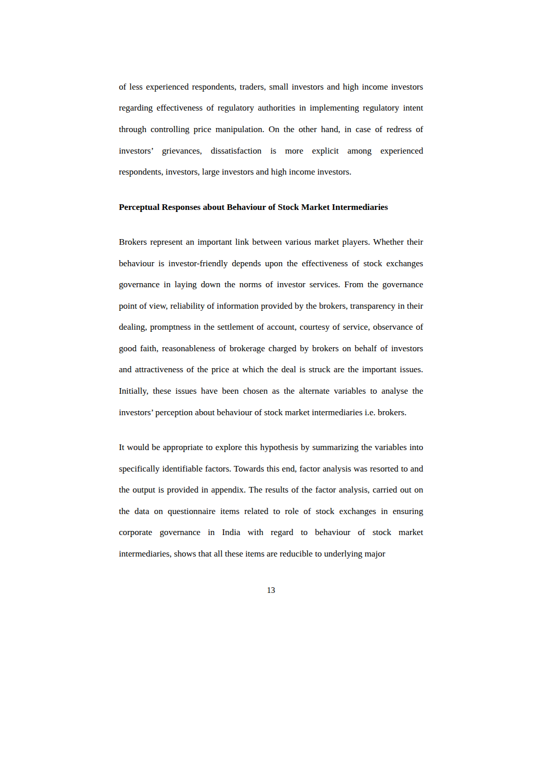of less experienced respondents, traders, small investors and high income investors regarding effectiveness of regulatory authorities in implementing regulatory intent through controlling price manipulation. On the other hand, in case of redress of investors’ grievances, dissatisfaction is more explicit among experienced respondents, investors, large investors and high income investors.
Perceptual Responses about Behaviour of Stock Market Intermediaries
Brokers represent an important link between various market players. Whether their behaviour is investor-friendly depends upon the effectiveness of stock exchanges governance in laying down the norms of investor services. From the governance point of view, reliability of information provided by the brokers, transparency in their dealing, promptness in the settlement of account, courtesy of service, observance of good faith, reasonableness of brokerage charged by brokers on behalf of investors and attractiveness of the price at which the deal is struck are the important issues. Initially, these issues have been chosen as the alternate variables to analyse the investors’ perception about behaviour of stock market intermediaries i.e. brokers.
It would be appropriate to explore this hypothesis by summarizing the variables into specifically identifiable factors. Towards this end, factor analysis was resorted to and the output is provided in appendix. The results of the factor analysis, carried out on the data on questionnaire items related to role of stock exchanges in ensuring corporate governance in India with regard to behaviour of stock market intermediaries, shows that all these items are reducible to underlying major
13